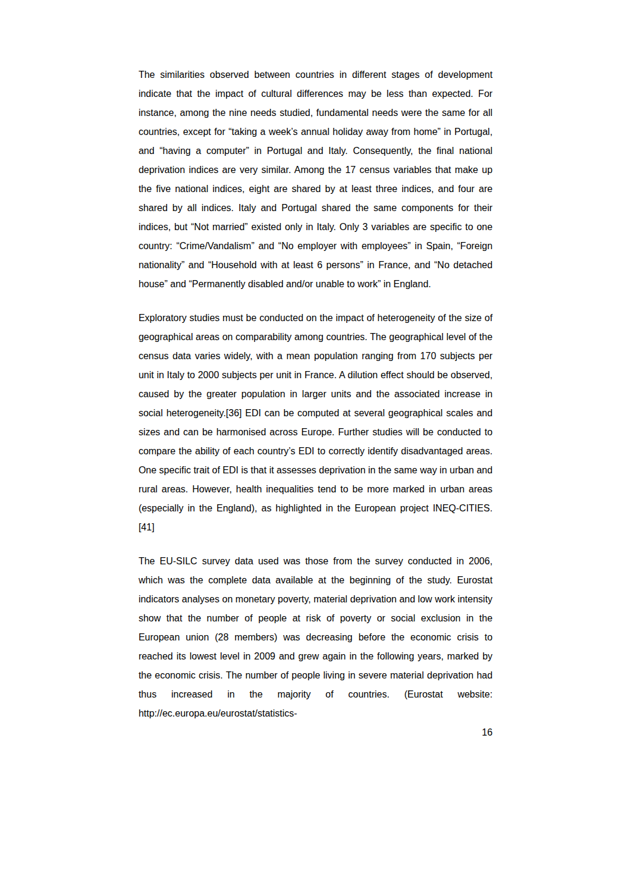The similarities observed between countries in different stages of development indicate that the impact of cultural differences may be less than expected. For instance, among the nine needs studied, fundamental needs were the same for all countries, except for “taking a week’s annual holiday away from home” in Portugal, and “having a computer” in Portugal and Italy. Consequently, the final national deprivation indices are very similar. Among the 17 census variables that make up the five national indices, eight are shared by at least three indices, and four are shared by all indices. Italy and Portugal shared the same components for their indices, but “Not married” existed only in Italy. Only 3 variables are specific to one country: “Crime/Vandalism” and “No employer with employees” in Spain, “Foreign nationality” and “Household with at least 6 persons” in France, and “No detached house” and “Permanently disabled and/or unable to work” in England.
Exploratory studies must be conducted on the impact of heterogeneity of the size of geographical areas on comparability among countries. The geographical level of the census data varies widely, with a mean population ranging from 170 subjects per unit in Italy to 2000 subjects per unit in France. A dilution effect should be observed, caused by the greater population in larger units and the associated increase in social heterogeneity.[36] EDI can be computed at several geographical scales and sizes and can be harmonised across Europe. Further studies will be conducted to compare the ability of each country’s EDI to correctly identify disadvantaged areas. One specific trait of EDI is that it assesses deprivation in the same way in urban and rural areas. However, health inequalities tend to be more marked in urban areas (especially in the England), as highlighted in the European project INEQ-CITIES.[41]
The EU-SILC survey data used was those from the survey conducted in 2006, which was the complete data available at the beginning of the study. Eurostat indicators analyses on monetary poverty, material deprivation and low work intensity show that the number of people at risk of poverty or social exclusion in the European union (28 members) was decreasing before the economic crisis to reached its lowest level in 2009 and grew again in the following years, marked by the economic crisis. The number of people living in severe material deprivation had thus increased in the majority of countries. (Eurostat website: http://ec.europa.eu/eurostat/statistics-
16